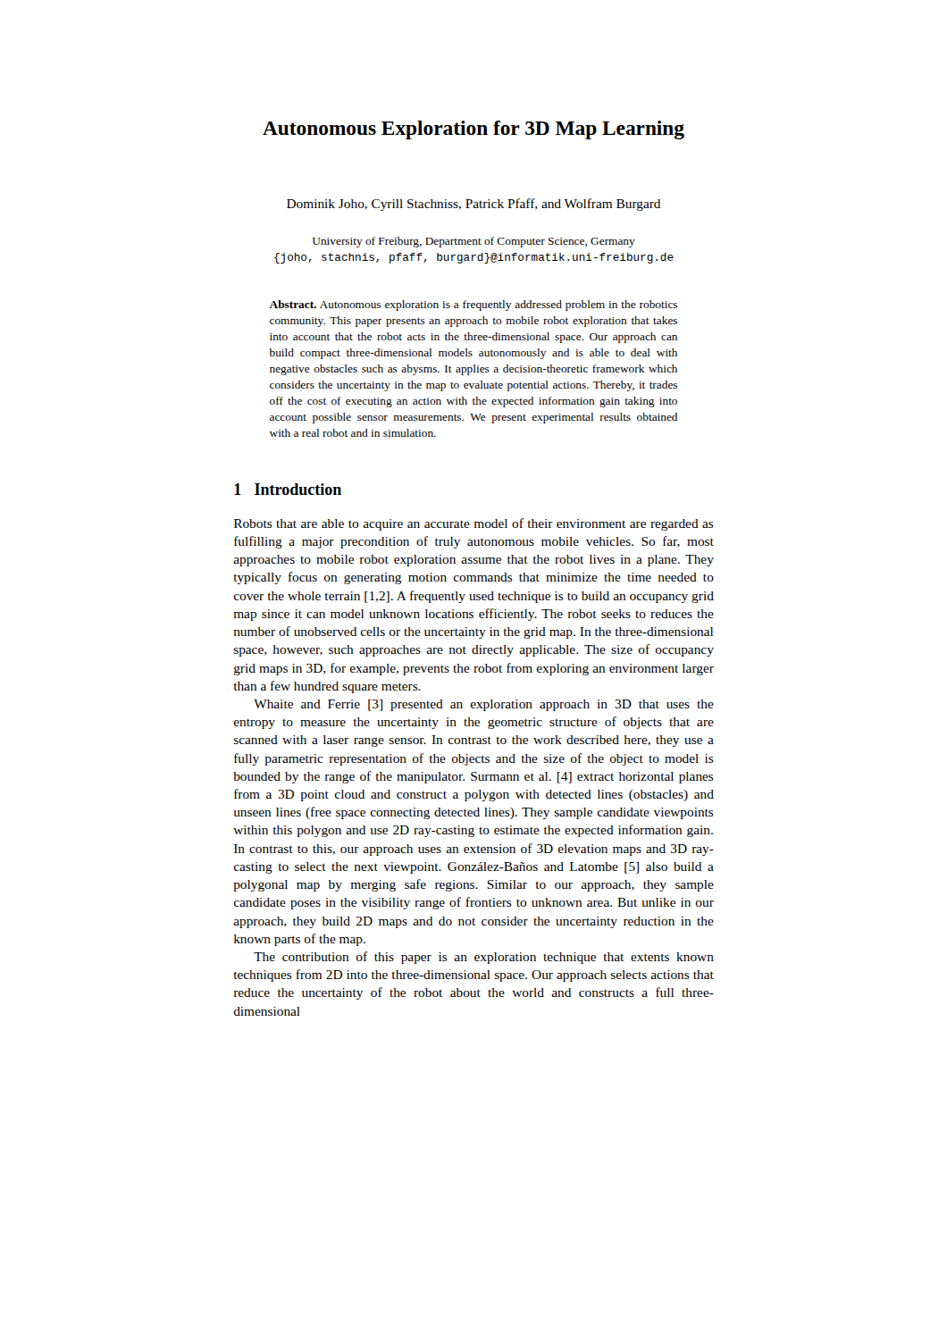Autonomous Exploration for 3D Map Learning
Dominik Joho, Cyrill Stachniss, Patrick Pfaff, and Wolfram Burgard
University of Freiburg, Department of Computer Science, Germany
{joho, stachnis, pfaff, burgard}@informatik.uni-freiburg.de
Abstract. Autonomous exploration is a frequently addressed problem in the robotics community. This paper presents an approach to mobile robot exploration that takes into account that the robot acts in the three-dimensional space. Our approach can build compact three-dimensional models autonomously and is able to deal with negative obstacles such as abysms. It applies a decision-theoretic framework which considers the uncertainty in the map to evaluate potential actions. Thereby, it trades off the cost of executing an action with the expected information gain taking into account possible sensor measurements. We present experimental results obtained with a real robot and in simulation.
1 Introduction
Robots that are able to acquire an accurate model of their environment are regarded as fulfilling a major precondition of truly autonomous mobile vehicles. So far, most approaches to mobile robot exploration assume that the robot lives in a plane. They typically focus on generating motion commands that minimize the time needed to cover the whole terrain [1,2]. A frequently used technique is to build an occupancy grid map since it can model unknown locations efficiently. The robot seeks to reduces the number of unobserved cells or the uncertainty in the grid map. In the three-dimensional space, however, such approaches are not directly applicable. The size of occupancy grid maps in 3D, for example, prevents the robot from exploring an environment larger than a few hundred square meters.
Whaite and Ferrie [3] presented an exploration approach in 3D that uses the entropy to measure the uncertainty in the geometric structure of objects that are scanned with a laser range sensor. In contrast to the work described here, they use a fully parametric representation of the objects and the size of the object to model is bounded by the range of the manipulator. Surmann et al. [4] extract horizontal planes from a 3D point cloud and construct a polygon with detected lines (obstacles) and unseen lines (free space connecting detected lines). They sample candidate viewpoints within this polygon and use 2D ray-casting to estimate the expected information gain. In contrast to this, our approach uses an extension of 3D elevation maps and 3D ray-casting to select the next viewpoint. González-Baños and Latombe [5] also build a polygonal map by merging safe regions. Similar to our approach, they sample candidate poses in the visibility range of frontiers to unknown area. But unlike in our approach, they build 2D maps and do not consider the uncertainty reduction in the known parts of the map.
The contribution of this paper is an exploration technique that extents known techniques from 2D into the three-dimensional space. Our approach selects actions that reduce the uncertainty of the robot about the world and constructs a full three-dimensional